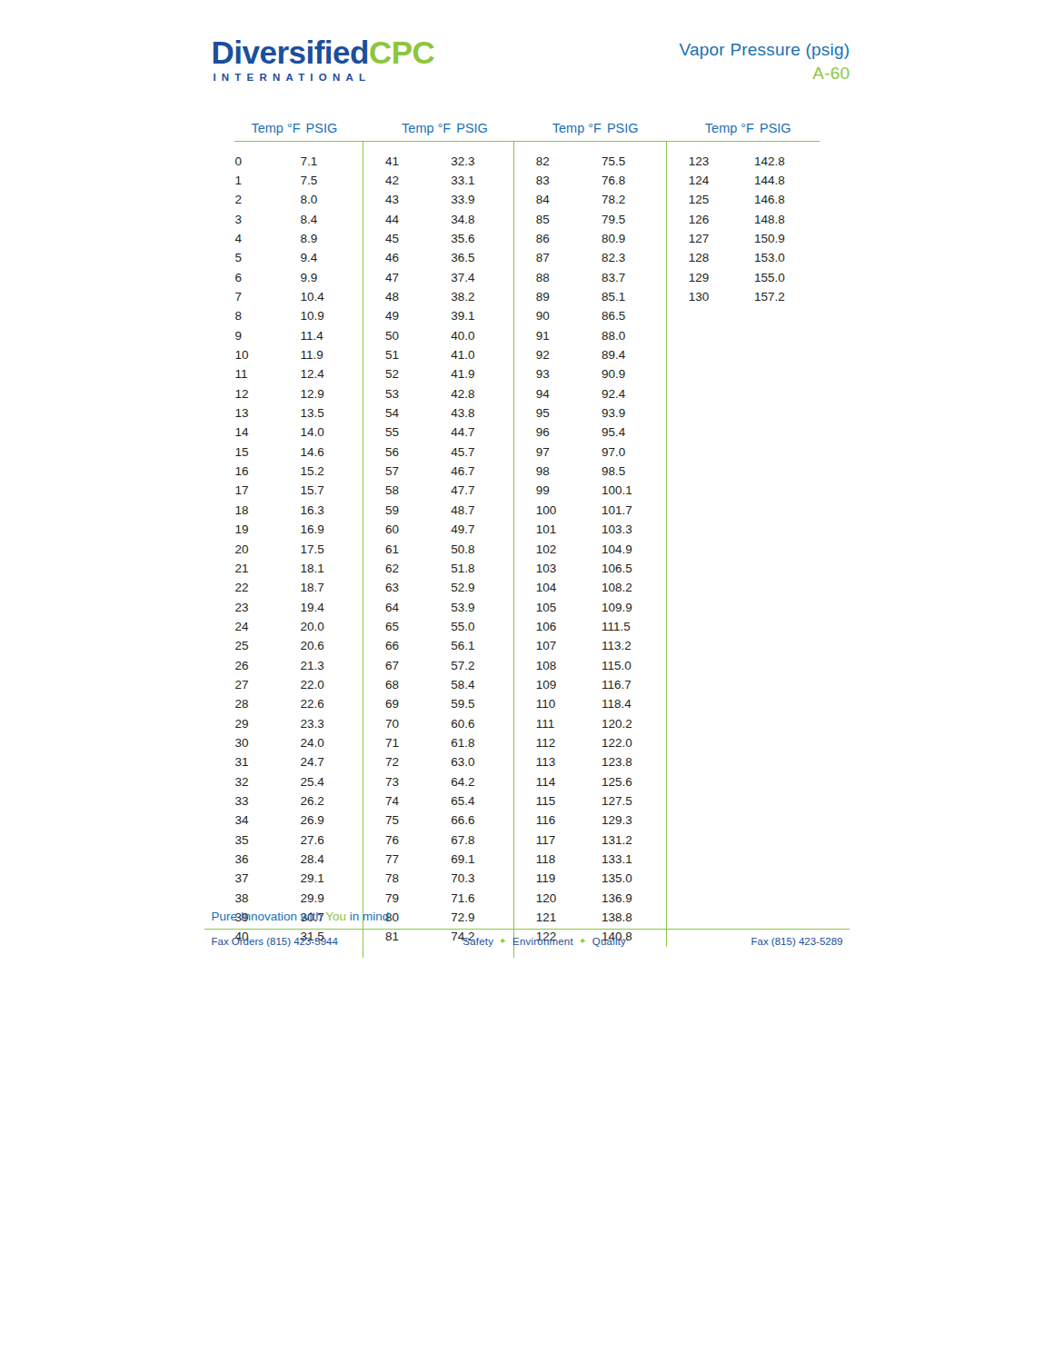Diversified CPC
INTERNATIONAL
Vapor Pressure (psig)
A-60
| Temp °F | PSIG | | Temp °F | PSIG | | Temp °F | PSIG | | Temp °F | PSIG |
| --- | --- | --- | --- | --- | --- | --- | --- | --- | --- | --- |
| 0 | 7.1 | | 41 | 32.3 | | 82 | 75.5 | | 123 | 142.8 |
| 1 | 7.5 | | 42 | 33.1 | | 83 | 76.8 | | 124 | 144.8 |
| 2 | 8.0 | | 43 | 33.9 | | 84 | 78.2 | | 125 | 146.8 |
| 3 | 8.4 | | 44 | 34.8 | | 85 | 79.5 | | 126 | 148.8 |
| 4 | 8.9 | | 45 | 35.6 | | 86 | 80.9 | | 127 | 150.9 |
| 5 | 9.4 | | 46 | 36.5 | | 87 | 82.3 | | 128 | 153.0 |
| 6 | 9.9 | | 47 | 37.4 | | 88 | 83.7 | | 129 | 155.0 |
| 7 | 10.4 | | 48 | 38.2 | | 89 | 85.1 | | 130 | 157.2 |
| 8 | 10.9 | | 49 | 39.1 | | 90 | 86.5 | | | |
| 9 | 11.4 | | 50 | 40.0 | | 91 | 88.0 | | | |
| 10 | 11.9 | | 51 | 41.0 | | 92 | 89.4 | | | |
| 11 | 12.4 | | 52 | 41.9 | | 93 | 90.9 | | | |
| 12 | 12.9 | | 53 | 42.8 | | 94 | 92.4 | | | |
| 13 | 13.5 | | 54 | 43.8 | | 95 | 93.9 | | | |
| 14 | 14.0 | | 55 | 44.7 | | 96 | 95.4 | | | |
| 15 | 14.6 | | 56 | 45.7 | | 97 | 97.0 | | | |
| 16 | 15.2 | | 57 | 46.7 | | 98 | 98.5 | | | |
| 17 | 15.7 | | 58 | 47.7 | | 99 | 100.1 | | | |
| 18 | 16.3 | | 59 | 48.7 | | 100 | 101.7 | | | |
| 19 | 16.9 | | 60 | 49.7 | | 101 | 103.3 | | | |
| 20 | 17.5 | | 61 | 50.8 | | 102 | 104.9 | | | |
| 21 | 18.1 | | 62 | 51.8 | | 103 | 106.5 | | | |
| 22 | 18.7 | | 63 | 52.9 | | 104 | 108.2 | | | |
| 23 | 19.4 | | 64 | 53.9 | | 105 | 109.9 | | | |
| 24 | 20.0 | | 65 | 55.0 | | 106 | 111.5 | | | |
| 25 | 20.6 | | 66 | 56.1 | | 107 | 113.2 | | | |
| 26 | 21.3 | | 67 | 57.2 | | 108 | 115.0 | | | |
| 27 | 22.0 | | 68 | 58.4 | | 109 | 116.7 | | | |
| 28 | 22.6 | | 69 | 59.5 | | 110 | 118.4 | | | |
| 29 | 23.3 | | 70 | 60.6 | | 111 | 120.2 | | | |
| 30 | 24.0 | | 71 | 61.8 | | 112 | 122.0 | | | |
| 31 | 24.7 | | 72 | 63.0 | | 113 | 123.8 | | | |
| 32 | 25.4 | | 73 | 64.2 | | 114 | 125.6 | | | |
| 33 | 26.2 | | 74 | 65.4 | | 115 | 127.5 | | | |
| 34 | 26.9 | | 75 | 66.6 | | 116 | 129.3 | | | |
| 35 | 27.6 | | 76 | 67.8 | | 117 | 131.2 | | | |
| 36 | 28.4 | | 77 | 69.1 | | 118 | 133.1 | | | |
| 37 | 29.1 | | 78 | 70.3 | | 119 | 135.0 | | | |
| 38 | 29.9 | | 79 | 71.6 | | 120 | 136.9 | | | |
| 39 | 30.7 | | 80 | 72.9 | | 121 | 138.8 | | | |
| 40 | 31.5 | | 81 | 74.2 | | 122 | 140.8 | | | |
Pure Innovation with You in mind.
Fax Orders (815) 423-5944
Safety ✦ Environment ✦ Quality
Fax (815) 423-5289